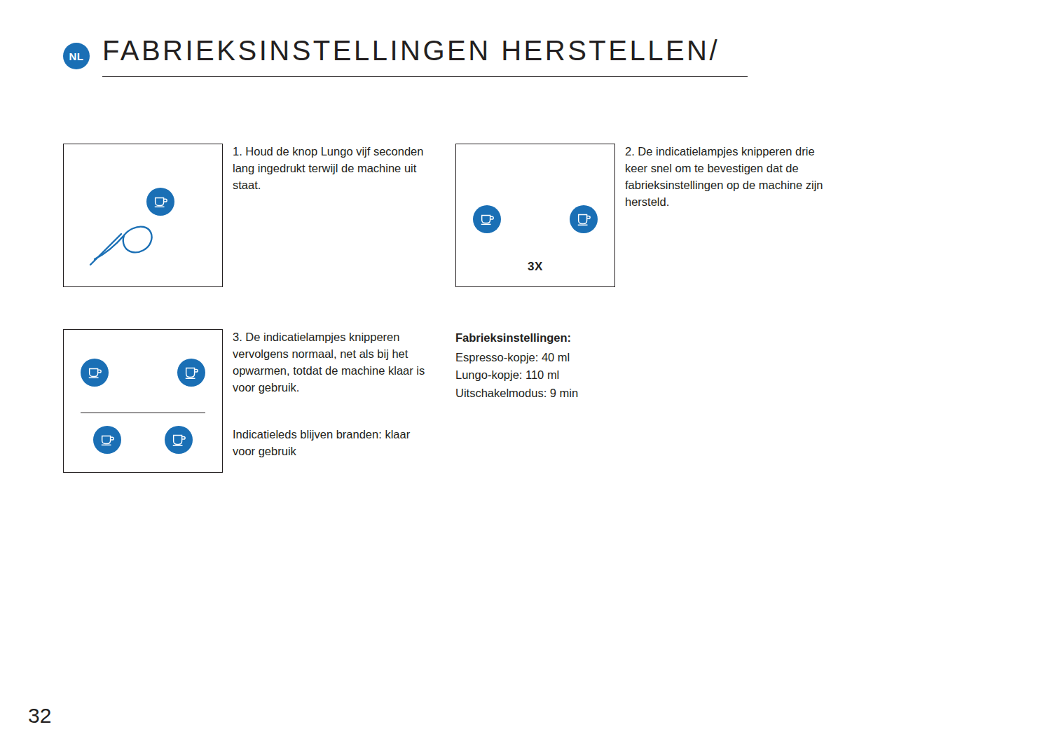NL
Fabrieksinstellingen herstellen/
1. Houd de knop Lungo vijf seconden lang ingedrukt terwijl de machine uit staat.
3X
2. De indicatielampjes knipperen drie keer snel om te bevestigen dat de fabrieksinstellingen op de machine zijn hersteld.
3. De indicatielampjes knipperen vervolgens normaal, net als bij het opwarmen, totdat de machine klaar is voor gebruik.
Indicatieleds blijven branden: klaar voor gebruik
Fabrieksinstellingen:
Espresso-kopje: 40 ml
Lungo-kopje: 110 ml
Uitschakelmodus: 9 min
32